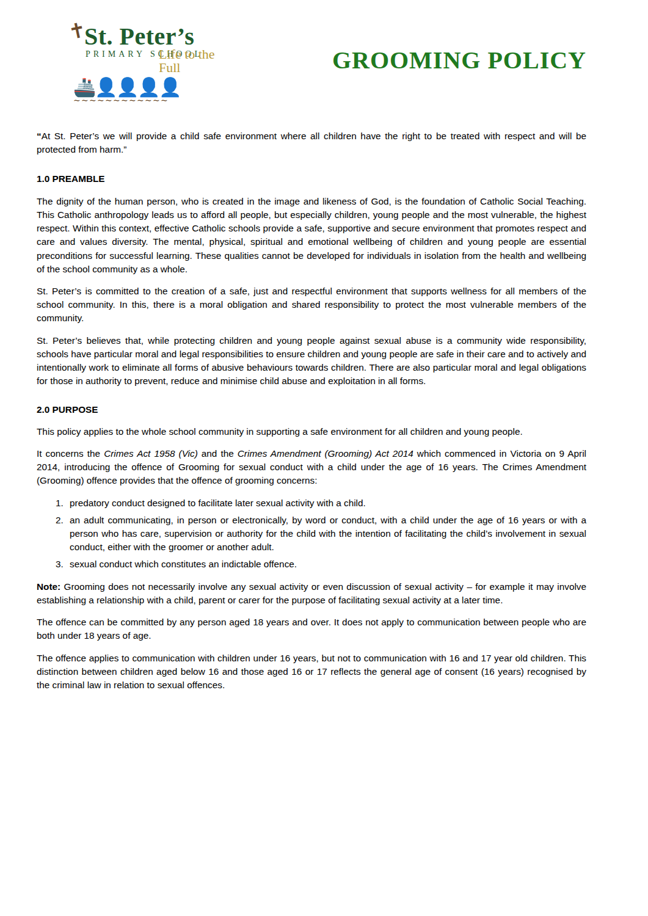✝
St. Peter’s
PRIMARY SCHOOL
Life to the Full
🚢👤👤👤👤
∼∼∼∼∼∼∼∼∼∼∼∼
GROOMING POLICY
“At St. Peter’s we will provide a child safe environment where all children have the right to be treated with respect and will be protected from harm.”
1.0 PREAMBLE
The dignity of the human person, who is created in the image and likeness of God, is the foundation of Catholic Social Teaching. This Catholic anthropology leads us to afford all people, but especially children, young people and the most vulnerable, the highest respect. Within this context, effective Catholic schools provide a safe, supportive and secure environment that promotes respect and care and values diversity. The mental, physical, spiritual and emotional wellbeing of children and young people are essential preconditions for successful learning. These qualities cannot be developed for individuals in isolation from the health and wellbeing of the school community as a whole.
St. Peter’s is committed to the creation of a safe, just and respectful environment that supports wellness for all members of the school community. In this, there is a moral obligation and shared responsibility to protect the most vulnerable members of the community.
St. Peter’s believes that, while protecting children and young people against sexual abuse is a community wide responsibility, schools have particular moral and legal responsibilities to ensure children and young people are safe in their care and to actively and intentionally work to eliminate all forms of abusive behaviours towards children. There are also particular moral and legal obligations for those in authority to prevent, reduce and minimise child abuse and exploitation in all forms.
2.0 PURPOSE
This policy applies to the whole school community in supporting a safe environment for all children and young people.
It concerns the Crimes Act 1958 (Vic) and the Crimes Amendment (Grooming) Act 2014 which commenced in Victoria on 9 April 2014, introducing the offence of Grooming for sexual conduct with a child under the age of 16 years. The Crimes Amendment (Grooming) offence provides that the offence of grooming concerns:
predatory conduct designed to facilitate later sexual activity with a child.
an adult communicating, in person or electronically, by word or conduct, with a child under the age of 16 years or with a person who has care, supervision or authority for the child with the intention of facilitating the child’s involvement in sexual conduct, either with the groomer or another adult.
sexual conduct which constitutes an indictable offence.
Note: Grooming does not necessarily involve any sexual activity or even discussion of sexual activity – for example it may involve establishing a relationship with a child, parent or carer for the purpose of facilitating sexual activity at a later time.
The offence can be committed by any person aged 18 years and over. It does not apply to communication between people who are both under 18 years of age.
The offence applies to communication with children under 16 years, but not to communication with 16 and 17 year old children. This distinction between children aged below 16 and those aged 16 or 17 reflects the general age of consent (16 years) recognised by the criminal law in relation to sexual offences.